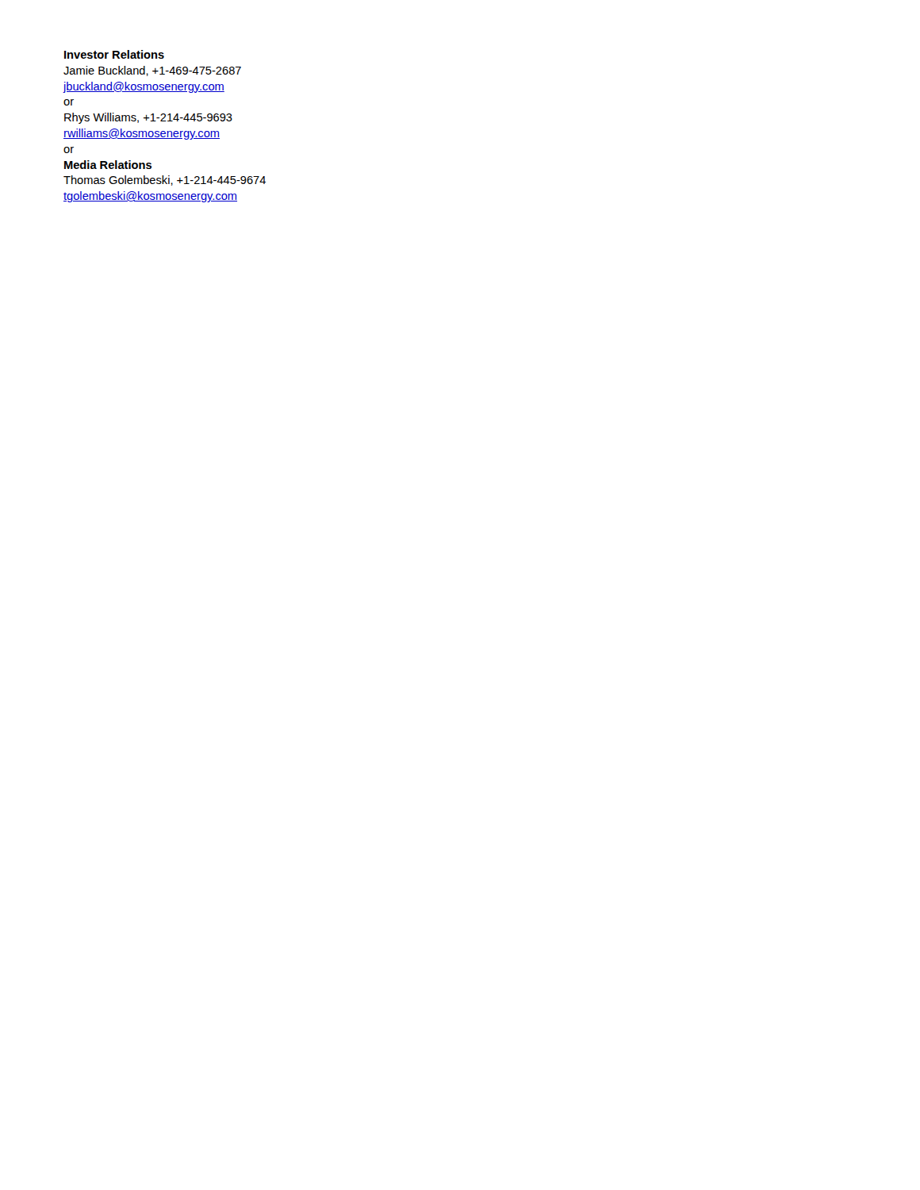Investor Relations
Jamie Buckland, +1-469-475-2687
jbuckland@kosmosenergy.com
or
Rhys Williams, +1-214-445-9693
rwilliams@kosmosenergy.com
or
Media Relations
Thomas Golembeski, +1-214-445-9674
tgolembeski@kosmosenergy.com